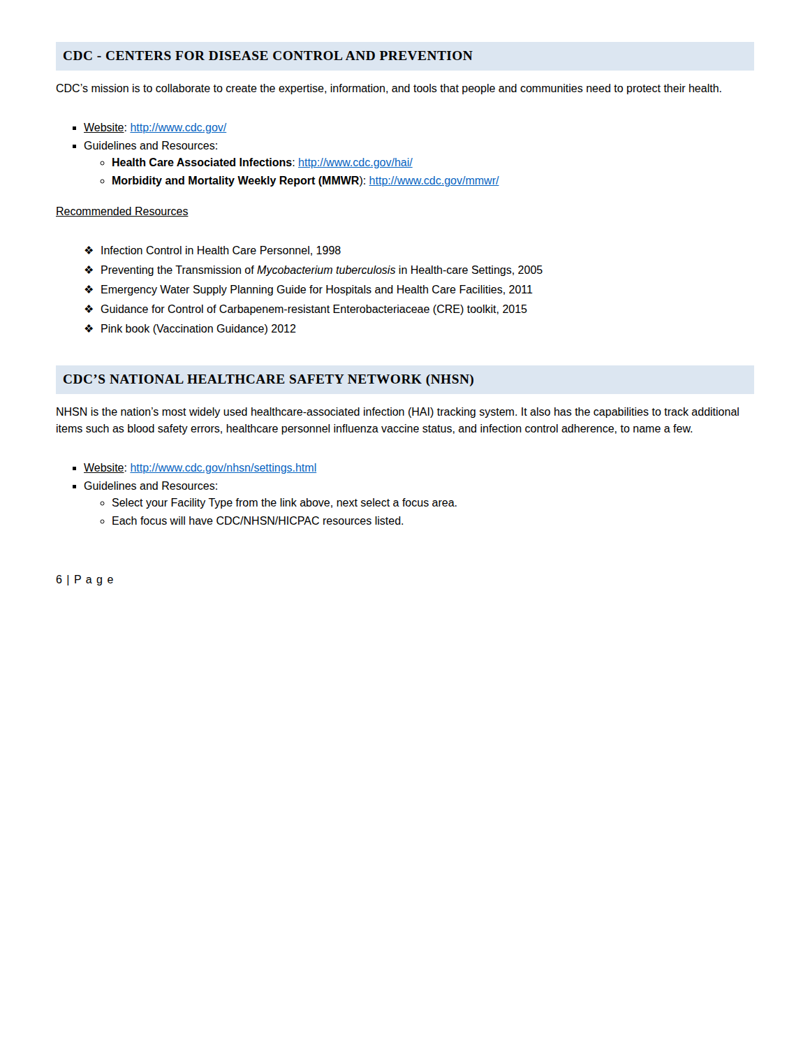CDC - Centers for Disease Control and Prevention
CDC’s mission is to collaborate to create the expertise, information, and tools that people and communities need to protect their health.
Website: http://www.cdc.gov/
Guidelines and Resources:
Health Care Associated Infections: http://www.cdc.gov/hai/
Morbidity and Mortality Weekly Report (MMWR): http://www.cdc.gov/mmwr/
Recommended Resources
Infection Control in Health Care Personnel, 1998
Preventing the Transmission of Mycobacterium tuberculosis in Health-care Settings, 2005
Emergency Water Supply Planning Guide for Hospitals and Health Care Facilities, 2011
Guidance for Control of Carbapenem-resistant Enterobacteriaceae (CRE) toolkit, 2015
Pink book (Vaccination Guidance) 2012
CDC’s National Healthcare Safety Network (NHSN)
NHSN is the nation’s most widely used healthcare-associated infection (HAI) tracking system. It also has the capabilities to track additional items such as blood safety errors, healthcare personnel influenza vaccine status, and infection control adherence, to name a few.
Website: http://www.cdc.gov/nhsn/settings.html
Guidelines and Resources:
Select your Facility Type from the link above, next select a focus area.
Each focus will have CDC/NHSN/HICPAC resources listed.
6 | P a g e